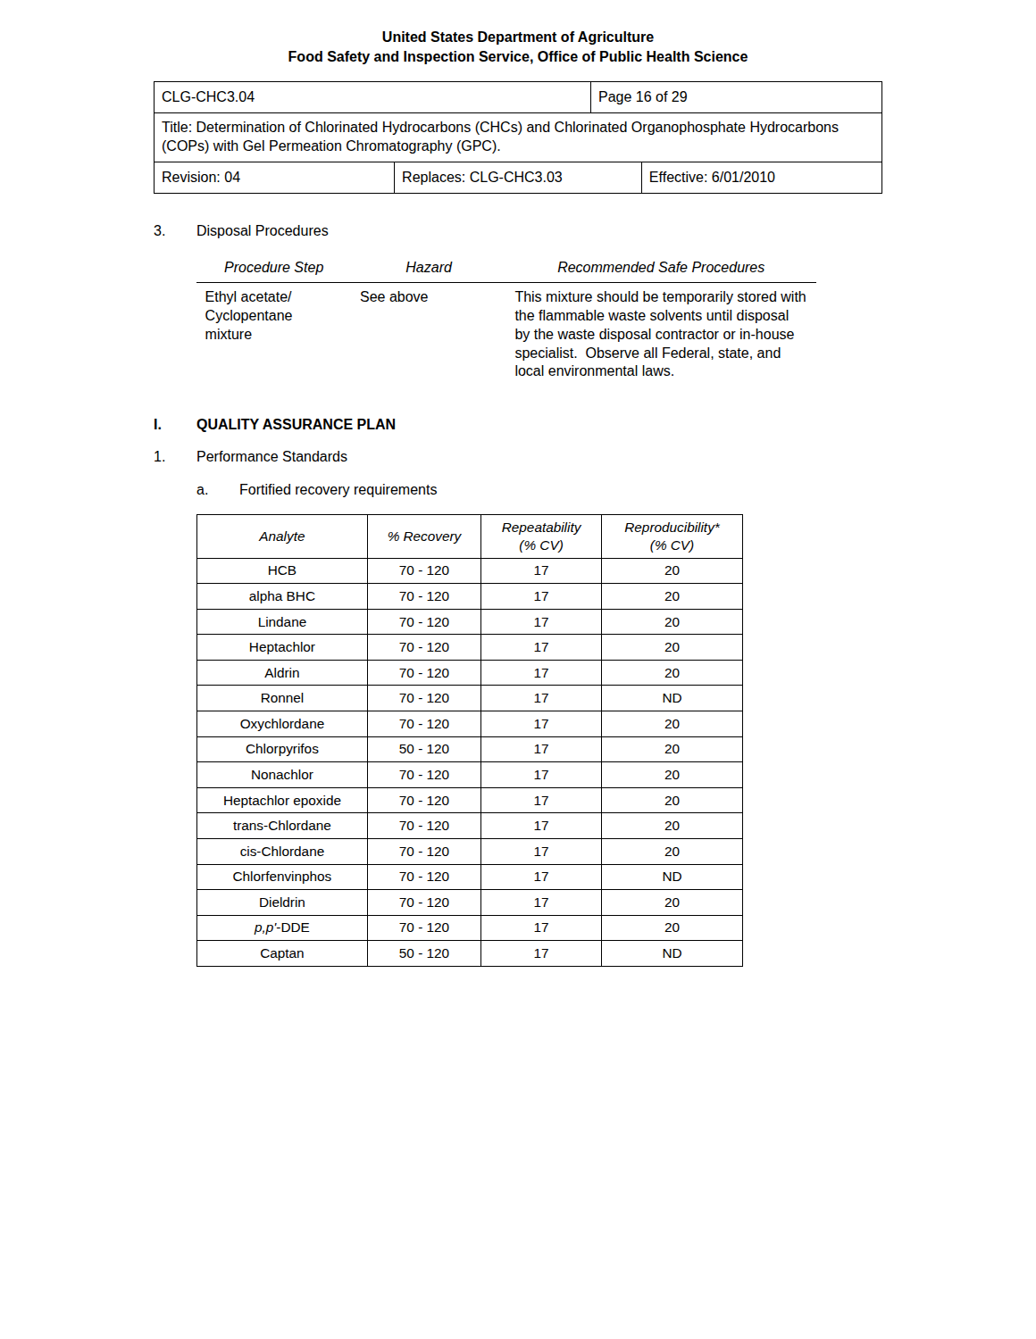United States Department of Agriculture
Food Safety and Inspection Service, Office of Public Health Science
| CLG-CHC3.04 | Page 16 of 29 |
| Title: Determination of Chlorinated Hydrocarbons (CHCs) and Chlorinated Organophosphate Hydrocarbons (COPs) with Gel Permeation Chromatography (GPC). |
| / Revision: 04 / Replaces: CLG-CHC3.03 / Effective: 6/01/2010 / |
3. Disposal Procedures
| Procedure Step | Hazard | Recommended Safe Procedures |
| --- | --- | --- |
| Ethyl acetate/ Cyclopentane mixture | See above | This mixture should be temporarily stored with the flammable waste solvents until disposal by the waste disposal contractor or in-house specialist. Observe all Federal, state, and local environmental laws. |
I. QUALITY ASSURANCE PLAN
1. Performance Standards
a. Fortified recovery requirements
| Analyte | % Recovery | Repeatability (% CV) | Reproducibility* (% CV) |
| --- | --- | --- | --- |
| HCB | 70 - 120 | 17 | 20 |
| alpha BHC | 70 - 120 | 17 | 20 |
| Lindane | 70 - 120 | 17 | 20 |
| Heptachlor | 70 - 120 | 17 | 20 |
| Aldrin | 70 - 120 | 17 | 20 |
| Ronnel | 70 - 120 | 17 | ND |
| Oxychlordane | 70 - 120 | 17 | 20 |
| Chlorpyrifos | 50 - 120 | 17 | 20 |
| Nonachlor | 70 - 120 | 17 | 20 |
| Heptachlor epoxide | 70 - 120 | 17 | 20 |
| trans-Chlordane | 70 - 120 | 17 | 20 |
| cis-Chlordane | 70 - 120 | 17 | 20 |
| Chlorfenvinphos | 70 - 120 | 17 | ND |
| Dieldrin | 70 - 120 | 17 | 20 |
| p,p' -DDE | 70 - 120 | 17 | 20 |
| Captan | 50 - 120 | 17 | ND |